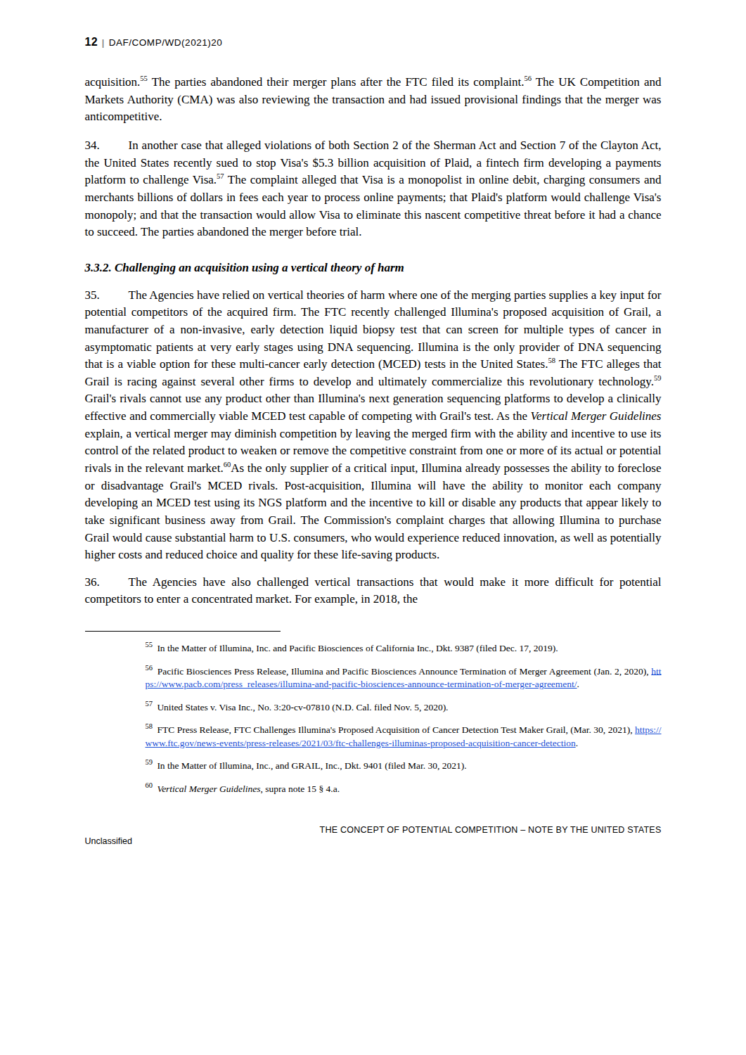12|DAF/COMP/WD(2021)20
acquisition.55 The parties abandoned their merger plans after the FTC filed its complaint.56 The UK Competition and Markets Authority (CMA) was also reviewing the transaction and had issued provisional findings that the merger was anticompetitive.
34. In another case that alleged violations of both Section 2 of the Sherman Act and Section 7 of the Clayton Act, the United States recently sued to stop Visa's $5.3 billion acquisition of Plaid, a fintech firm developing a payments platform to challenge Visa.57 The complaint alleged that Visa is a monopolist in online debit, charging consumers and merchants billions of dollars in fees each year to process online payments; that Plaid's platform would challenge Visa's monopoly; and that the transaction would allow Visa to eliminate this nascent competitive threat before it had a chance to succeed. The parties abandoned the merger before trial.
3.3.2. Challenging an acquisition using a vertical theory of harm
35. The Agencies have relied on vertical theories of harm where one of the merging parties supplies a key input for potential competitors of the acquired firm. The FTC recently challenged Illumina's proposed acquisition of Grail, a manufacturer of a non-invasive, early detection liquid biopsy test that can screen for multiple types of cancer in asymptomatic patients at very early stages using DNA sequencing. Illumina is the only provider of DNA sequencing that is a viable option for these multi-cancer early detection (MCED) tests in the United States.58 The FTC alleges that Grail is racing against several other firms to develop and ultimately commercialize this revolutionary technology.59 Grail's rivals cannot use any product other than Illumina's next generation sequencing platforms to develop a clinically effective and commercially viable MCED test capable of competing with Grail's test. As the Vertical Merger Guidelines explain, a vertical merger may diminish competition by leaving the merged firm with the ability and incentive to use its control of the related product to weaken or remove the competitive constraint from one or more of its actual or potential rivals in the relevant market.60As the only supplier of a critical input, Illumina already possesses the ability to foreclose or disadvantage Grail's MCED rivals. Post-acquisition, Illumina will have the ability to monitor each company developing an MCED test using its NGS platform and the incentive to kill or disable any products that appear likely to take significant business away from Grail. The Commission's complaint charges that allowing Illumina to purchase Grail would cause substantial harm to U.S. consumers, who would experience reduced innovation, as well as potentially higher costs and reduced choice and quality for these life-saving products.
36. The Agencies have also challenged vertical transactions that would make it more difficult for potential competitors to enter a concentrated market. For example, in 2018, the
55 In the Matter of Illumina, Inc. and Pacific Biosciences of California Inc., Dkt. 9387 (filed Dec. 17, 2019).
56 Pacific Biosciences Press Release, Illumina and Pacific Biosciences Announce Termination of Merger Agreement (Jan. 2, 2020), https://www.pacb.com/press_releases/illumina-and-pacific-biosciences-announce-termination-of-merger-agreement/.
57 United States v. Visa Inc., No. 3:20-cv-07810 (N.D. Cal. filed Nov. 5, 2020).
58 FTC Press Release, FTC Challenges Illumina's Proposed Acquisition of Cancer Detection Test Maker Grail, (Mar. 30, 2021), https://www.ftc.gov/news-events/press-releases/2021/03/ftc-challenges-illuminas-proposed-acquisition-cancer-detection.
59 In the Matter of Illumina, Inc., and GRAIL, Inc., Dkt. 9401 (filed Mar. 30, 2021).
60 Vertical Merger Guidelines, supra note 15 § 4.a.
THE CONCEPT OF POTENTIAL COMPETITION – NOTE BY THE UNITED STATES
Unclassified